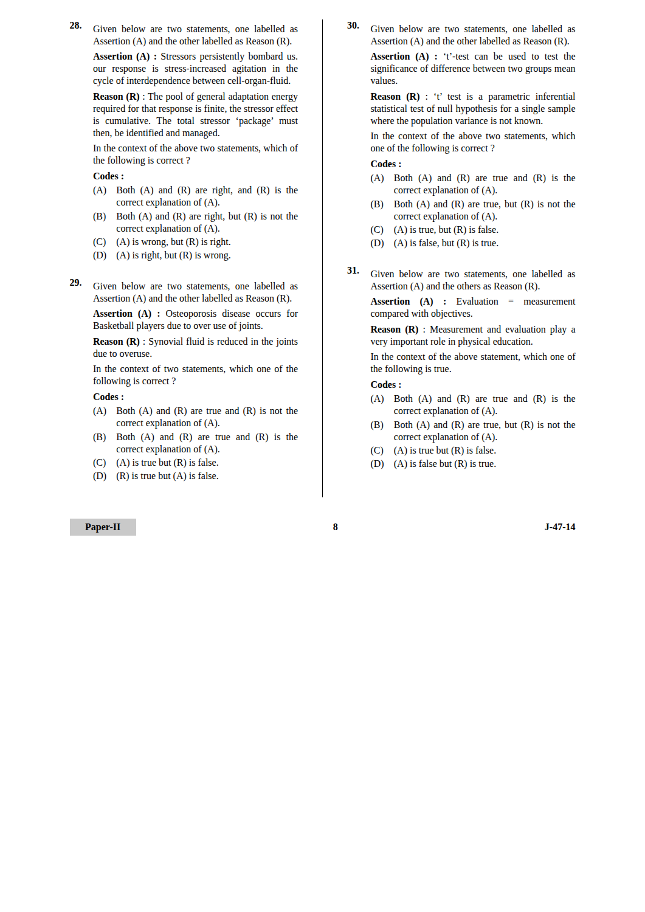28.
Given below are two statements, one labelled as Assertion (A) and the other labelled as Reason (R).
Assertion (A) : Stressors persistently bombard us. our response is stress-increased agitation in the cycle of interdependence between cell-organ-fluid.
Reason (R) : The pool of general adaptation energy required for that response is finite, the stressor effect is cumulative. The total stressor ‘package’ must then, be identified and managed.
In the context of the above two statements, which of the following is correct ?
Codes :
(A) Both (A) and (R) are right, and (R) is the correct explanation of (A).
(B) Both (A) and (R) are right, but (R) is not the correct explanation of (A).
(C)(A) is wrong, but (R) is right.
(D)(A) is right, but (R) is wrong.
29.
Given below are two statements, one labelled as Assertion (A) and the other labelled as Reason (R).
Assertion (A) : Osteoporosis disease occurs for Basketball players due to over use of joints.
Reason (R) : Synovial fluid is reduced in the joints due to overuse.
In the context of two statements, which one of the following is correct ?
Codes :
(A) Both (A) and (R) are true and (R) is not the correct explanation of (A).
(B) Both (A) and (R) are true and (R) is the correct explanation of (A).
(C)(A) is true but (R) is false.
(D)(R) is true but (A) is false.
30.
Given below are two statements, one labelled as Assertion (A) and the other labelled as Reason (R).
Assertion (A) : ‘t’-test can be used to test the significance of difference between two groups mean values.
Reason (R) : ‘t’ test is a parametric inferential statistical test of null hypothesis for a single sample where the population variance is not known.
In the context of the above two statements, which one of the following is correct ?
Codes :
(A) Both (A) and (R) are true and (R) is the correct explanation of (A).
(B) Both (A) and (R) are true, but (R) is not the correct explanation of (A).
(C)(A) is true, but (R) is false.
(D)(A) is false, but (R) is true.
31.
Given below are two statements, one labelled as Assertion (A) and the others as Reason (R).
Assertion (A) : Evaluation = measurement compared with objectives.
Reason (R) : Measurement and evaluation play a very important role in physical education.
In the context of the above statement, which one of the following is true.
Codes :
(A) Both (A) and (R) are true and (R) is the correct explanation of (A).
(B) Both (A) and (R) are true, but (R) is not the correct explanation of (A).
(C)(A) is true but (R) is false.
(D)(A) is false but (R) is true.
Paper-II
8
J-47-14